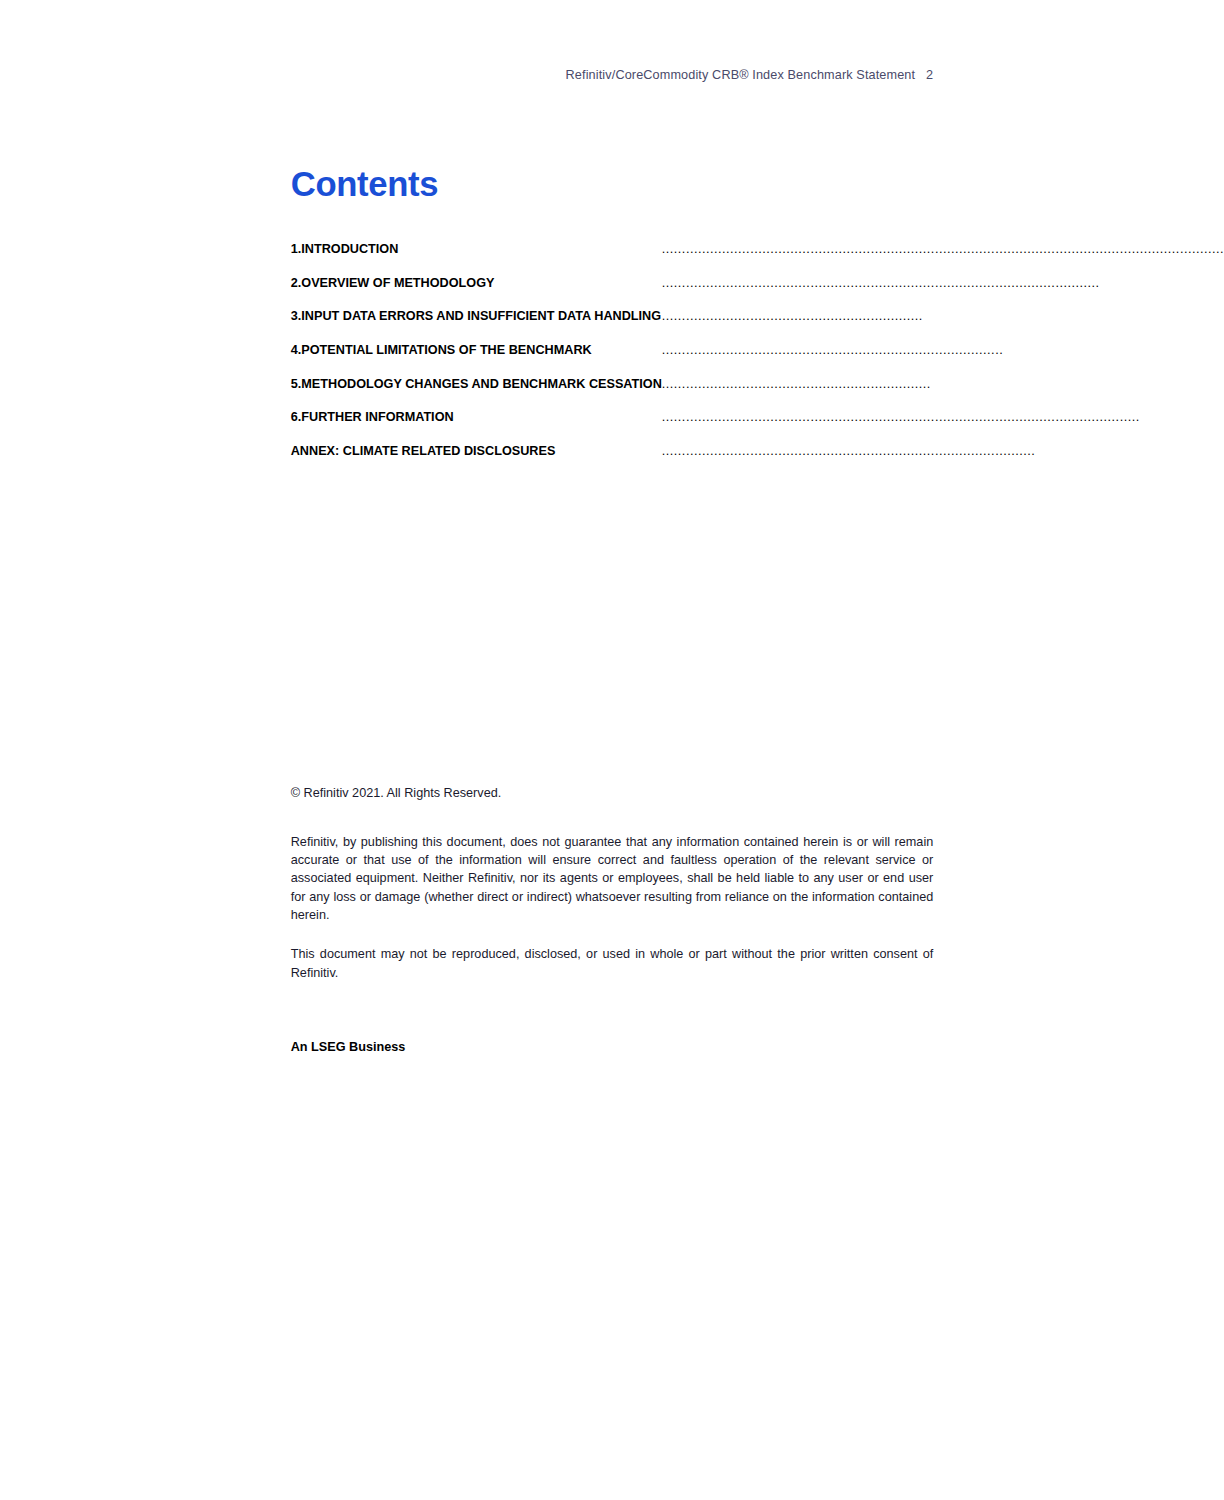Refinitiv/CoreCommodity CRB® Index Benchmark Statement 2
Contents
| 1. | INTRODUCTION | ................................................................................................................................................. | 3 |
| 2. | OVERVIEW OF METHODOLOGY | ............................................................................................................. | 4 |
| 3. | INPUT DATA ERRORS AND INSUFFICIENT DATA HANDLING | ................................................................. | 4 |
| 4. | POTENTIAL LIMITATIONS OF THE BENCHMARK | ..................................................................................... | 4 |
| 5. | METHODOLOGY CHANGES AND BENCHMARK CESSATION | ................................................................... | 5 |
| 6. | FURTHER INFORMATION | ....................................................................................................................... | 5 |
| ANNEX: CLIMATE RELATED DISCLOSURES | ............................................................................................. | 6 |
© Refinitiv 2021. All Rights Reserved.
Refinitiv, by publishing this document, does not guarantee that any information contained herein is or will remain accurate or that use of the information will ensure correct and faultless operation of the relevant service or associated equipment. Neither Refinitiv, nor its agents or employees, shall be held liable to any user or end user for any loss or damage (whether direct or indirect) whatsoever resulting from reliance on the information contained herein.
This document may not be reproduced, disclosed, or used in whole or part without the prior written consent of Refinitiv.
An LSEG Business